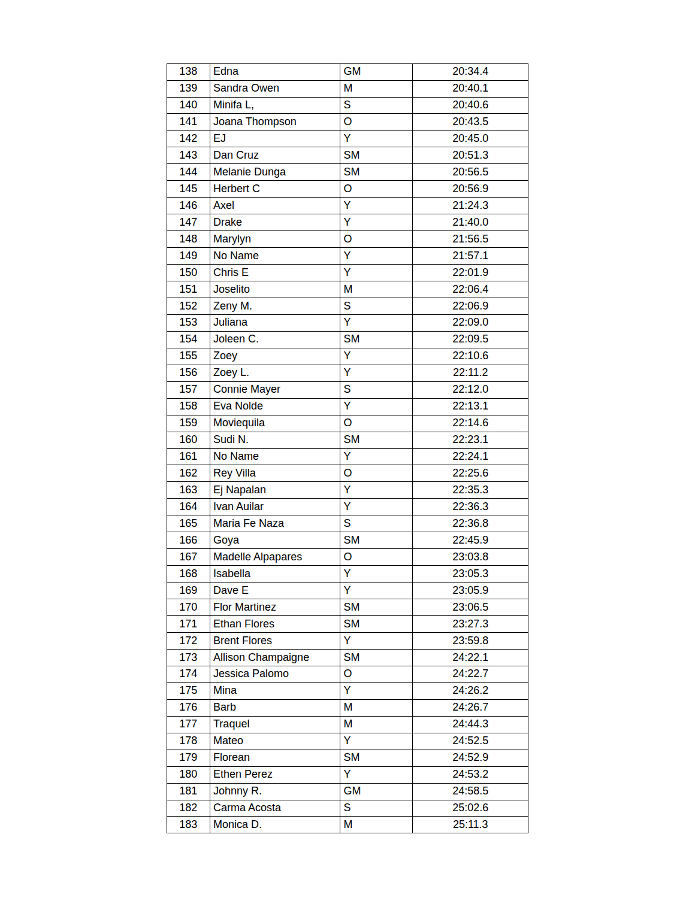| 138 | Edna | GM | 20:34.4 |
| 139 | Sandra Owen | M | 20:40.1 |
| 140 | Minifa L, | S | 20:40.6 |
| 141 | Joana Thompson | O | 20:43.5 |
| 142 | EJ | Y | 20:45.0 |
| 143 | Dan Cruz | SM | 20:51.3 |
| 144 | Melanie Dunga | SM | 20:56.5 |
| 145 | Herbert C | O | 20:56.9 |
| 146 | Axel | Y | 21:24.3 |
| 147 | Drake | Y | 21:40.0 |
| 148 | Marylyn | O | 21:56.5 |
| 149 | No Name | Y | 21:57.1 |
| 150 | Chris E | Y | 22:01.9 |
| 151 | Joselito | M | 22:06.4 |
| 152 | Zeny M. | S | 22:06.9 |
| 153 | Juliana | Y | 22:09.0 |
| 154 | Joleen C. | SM | 22:09.5 |
| 155 | Zoey | Y | 22:10.6 |
| 156 | Zoey L. | Y | 22:11.2 |
| 157 | Connie Mayer | S | 22:12.0 |
| 158 | Eva Nolde | Y | 22:13.1 |
| 159 | Moviequila | O | 22:14.6 |
| 160 | Sudi N. | SM | 22:23.1 |
| 161 | No Name | Y | 22:24.1 |
| 162 | Rey Villa | O | 22:25.6 |
| 163 | Ej Napalan | Y | 22:35.3 |
| 164 | Ivan Auilar | Y | 22:36.3 |
| 165 | Maria Fe Naza | S | 22:36.8 |
| 166 | Goya | SM | 22:45.9 |
| 167 | Madelle Alpapares | O | 23:03.8 |
| 168 | Isabella | Y | 23:05.3 |
| 169 | Dave E | Y | 23:05.9 |
| 170 | Flor Martinez | SM | 23:06.5 |
| 171 | Ethan Flores | SM | 23:27.3 |
| 172 | Brent Flores | Y | 23:59.8 |
| 173 | Allison Champaigne | SM | 24:22.1 |
| 174 | Jessica Palomo | O | 24:22.7 |
| 175 | Mina | Y | 24:26.2 |
| 176 | Barb | M | 24:26.7 |
| 177 | Traquel | M | 24:44.3 |
| 178 | Mateo | Y | 24:52.5 |
| 179 | Florean | SM | 24:52.9 |
| 180 | Ethen Perez | Y | 24:53.2 |
| 181 | Johnny R. | GM | 24:58.5 |
| 182 | Carma Acosta | S | 25:02.6 |
| 183 | Monica D. | M | 25:11.3 |